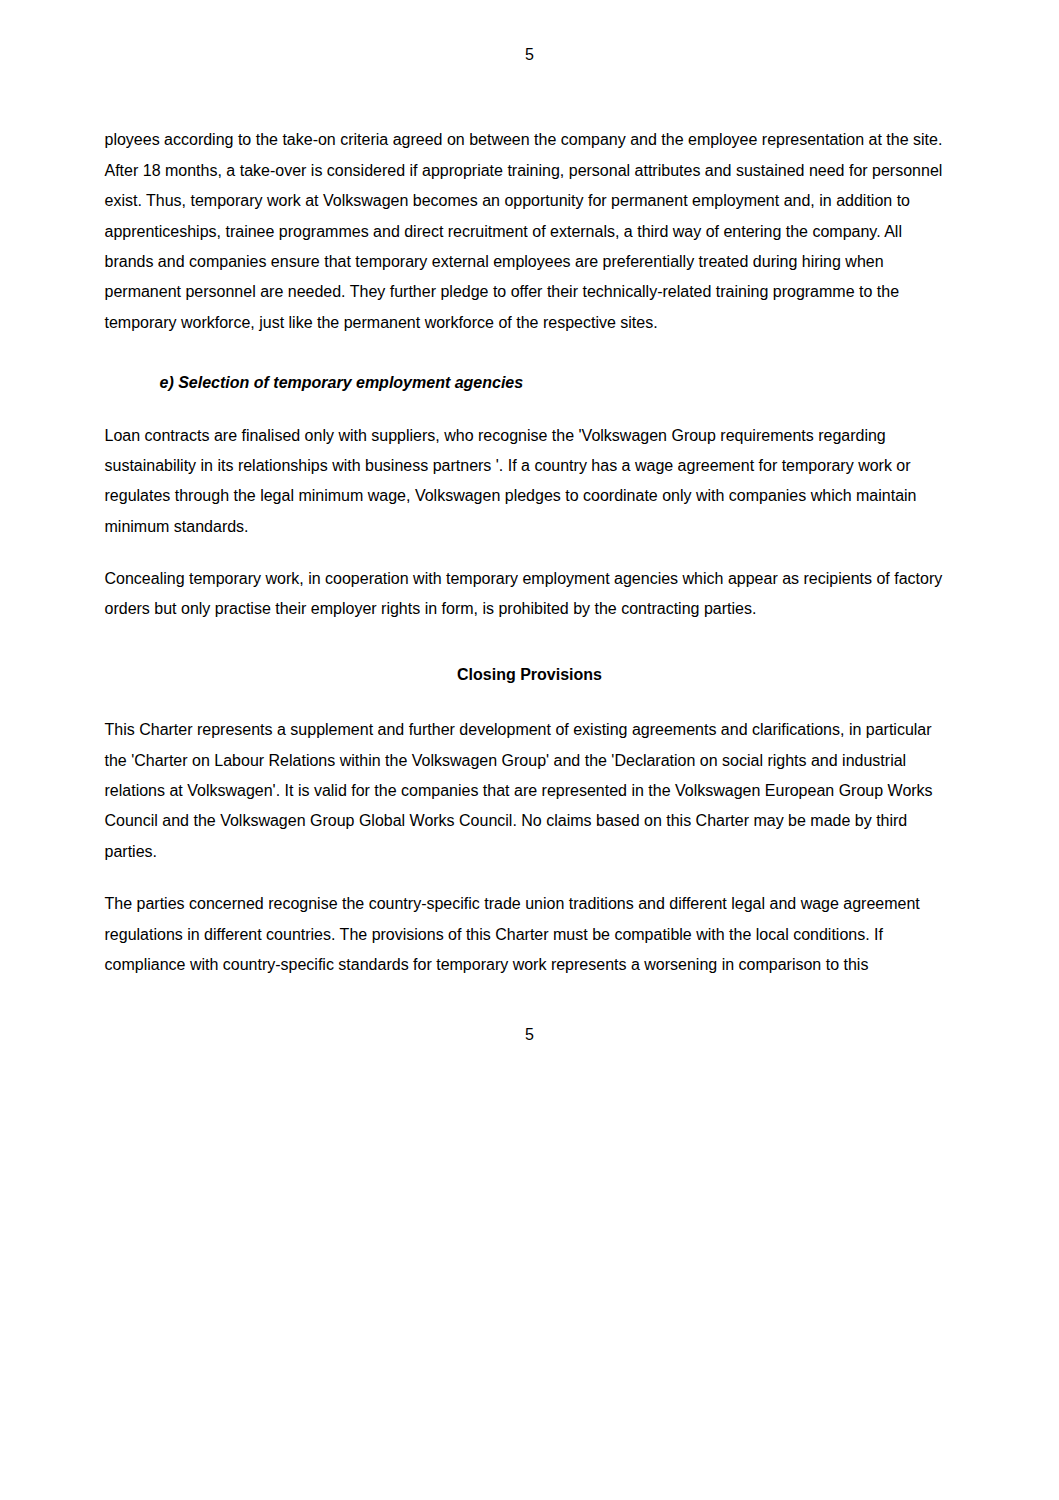5
ployees according to the take-on criteria agreed on between the company and the employee representation at the site. After 18 months, a take-over is considered if appropriate training, personal attributes and sustained need for personnel exist. Thus, temporary work at Volkswagen becomes an opportunity for permanent employment and, in addition to apprenticeships, trainee programmes and direct recruitment of externals, a third way of entering the company. All brands and companies ensure that temporary external employees are preferentially treated during hiring when permanent personnel are needed. They further pledge to offer their technically-related training programme to the temporary workforce, just like the permanent workforce of the respective sites.
e) Selection of temporary employment agencies
Loan contracts are finalised only with suppliers, who recognise the 'Volkswagen Group requirements regarding sustainability in its relationships with business partners '. If a country has a wage agreement for temporary work or regulates through the legal minimum wage, Volkswagen pledges to coordinate only with companies which maintain minimum standards.
Concealing temporary work, in cooperation with temporary employment agencies which appear as recipients of factory orders but only practise their employer rights in form, is prohibited by the contracting parties.
Closing Provisions
This Charter represents a supplement and further development of existing agreements and clarifications, in particular the 'Charter on Labour Relations within the Volkswagen Group' and the 'Declaration on social rights and industrial relations at Volkswagen'. It is valid for the companies that are represented in the Volkswagen European Group Works Council and the Volkswagen Group Global Works Council. No claims based on this Charter may be made by third parties.
The parties concerned recognise the country-specific trade union traditions and different legal and wage agreement regulations in different countries. The provisions of this Charter must be compatible with the local conditions. If compliance with country-specific standards for temporary work represents a worsening in comparison to this
5